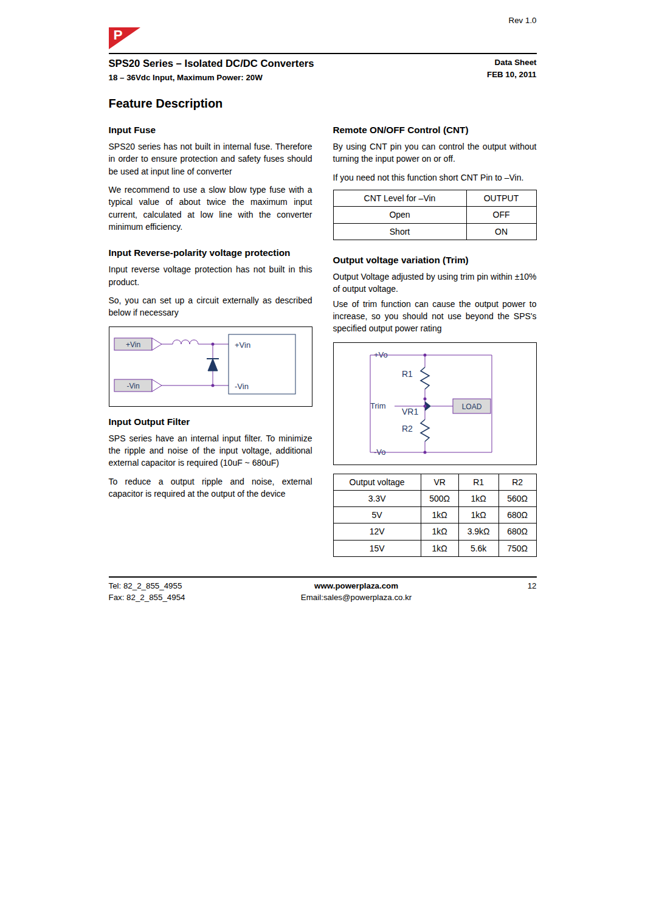Rev 1.0
P
SPS20 Series – Isolated DC/DC Converters 18 – 36Vdc Input, Maximum Power: 20W
Data Sheet FEB 10, 2011
Feature Description
Input Fuse
SPS20 series has not built in internal fuse. Therefore in order to ensure protection and safety fuses should be used at input line of converter
We recommend to use a slow blow type fuse with a typical value of about twice the maximum input current, calculated at low line with the converter minimum efficiency.
Input Reverse-polarity voltage protection
Input reverse voltage protection has not built in this product.
So, you can set up a circuit externally as described below if necessary
+Vin -Vin +Vin -Vin
Input Output Filter
SPS series have an internal input filter. To minimize the ripple and noise of the input voltage, additional external capacitor is required (10uF ~ 680uF)
To reduce a output ripple and noise, external capacitor is required at the output of the device
Remote ON/OFF Control (CNT)
By using CNT pin you can control the output without turning the input power on or off.
If you need not this function short CNT Pin to –Vin.
| CNT Level for –Vin | OUTPUT |
| --- | --- |
| Open | OFF |
| Short | ON |
Output voltage variation (Trim)
Output Voltage adjusted by using trim pin within ±10% of output voltage.
Use of trim function can cause the output power to increase, so you should not use beyond the SPS's specified output power rating
+Vo -Vo R1 VR1 Trim R2 LOAD
| Output voltage | VR | R1 | R2 |
| --- | --- | --- | --- |
| 3.3V | 500Ω | 1kΩ | 560Ω |
| 5V | 1kΩ | 1kΩ | 680Ω |
| 12V | 1kΩ | 3.9kΩ | 680Ω |
| 15V | 1kΩ | 5.6k | 750Ω |
Tel: 82_2_855_4955 Fax: 82_2_855_4954
www.powerplaza.com Email:sales@powerplaza.co.kr
12